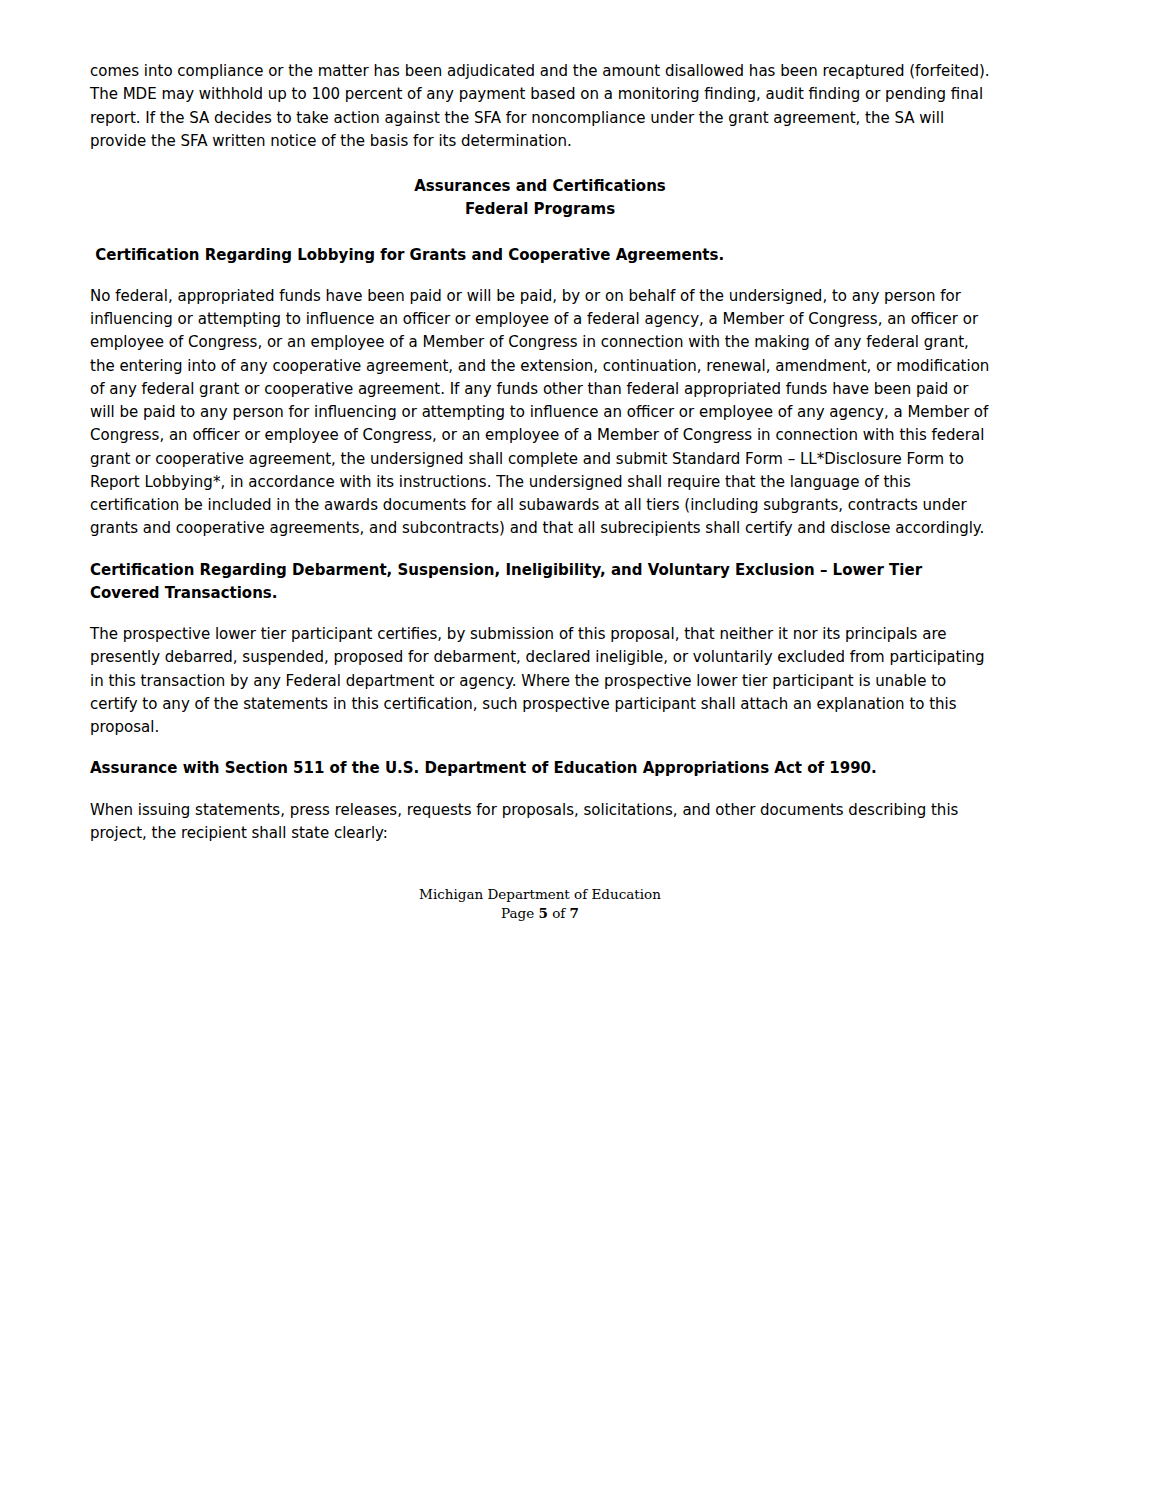comes into compliance or the matter has been adjudicated and the amount disallowed has been recaptured (forfeited). The MDE may withhold up to 100 percent of any payment based on a monitoring finding, audit finding or pending final report. If the SA decides to take action against the SFA for noncompliance under the grant agreement, the SA will provide the SFA written notice of the basis for its determination.
Assurances and Certifications
Federal Programs
Certification Regarding Lobbying for Grants and Cooperative Agreements.
No federal, appropriated funds have been paid or will be paid, by or on behalf of the undersigned, to any person for influencing or attempting to influence an officer or employee of a federal agency, a Member of Congress, an officer or employee of Congress, or an employee of a Member of Congress in connection with the making of any federal grant, the entering into of any cooperative agreement, and the extension, continuation, renewal, amendment, or modification of any federal grant or cooperative agreement. If any funds other than federal appropriated funds have been paid or will be paid to any person for influencing or attempting to influence an officer or employee of any agency, a Member of Congress, an officer or employee of Congress, or an employee of a Member of Congress in connection with this federal grant or cooperative agreement, the undersigned shall complete and submit Standard Form – LL*Disclosure Form to Report Lobbying*, in accordance with its instructions. The undersigned shall require that the language of this certification be included in the awards documents for all subawards at all tiers (including subgrants, contracts under grants and cooperative agreements, and subcontracts) and that all subrecipients shall certify and disclose accordingly.
Certification Regarding Debarment, Suspension, Ineligibility, and Voluntary Exclusion – Lower Tier Covered Transactions.
The prospective lower tier participant certifies, by submission of this proposal, that neither it nor its principals are presently debarred, suspended, proposed for debarment, declared ineligible, or voluntarily excluded from participating in this transaction by any Federal department or agency. Where the prospective lower tier participant is unable to certify to any of the statements in this certification, such prospective participant shall attach an explanation to this proposal.
Assurance with Section 511 of the U.S. Department of Education Appropriations Act of 1990.
When issuing statements, press releases, requests for proposals, solicitations, and other documents describing this project, the recipient shall state clearly:
Michigan Department of Education
Page 5 of 7